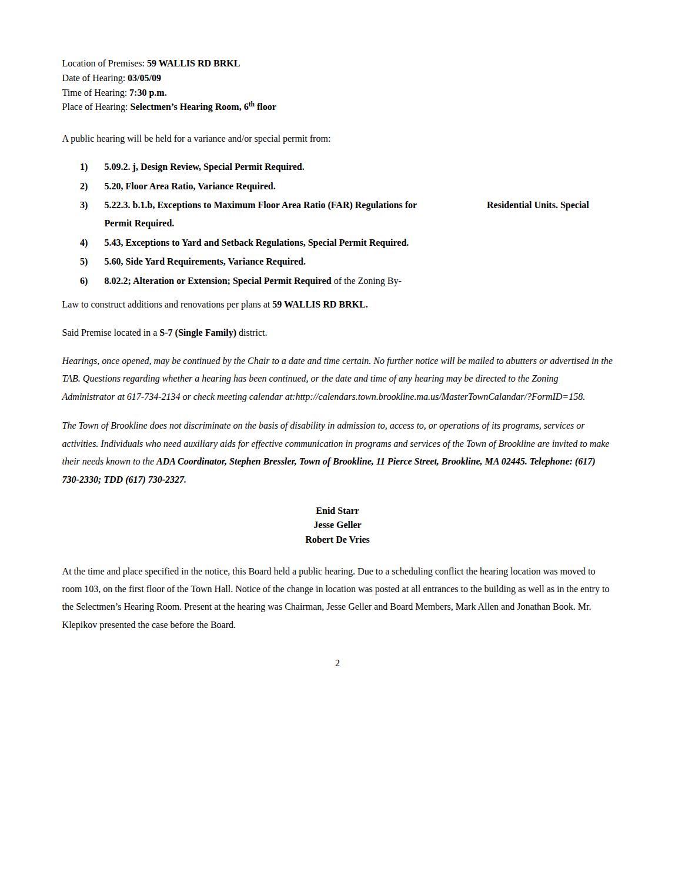Location of Premises: 59 WALLIS RD BRKL
Date of Hearing: 03/05/09
Time of Hearing: 7:30 p.m.
Place of Hearing: Selectmen’s Hearing Room, 6th floor
A public hearing will be held for a variance and/or special permit from:
1)
5.09.2. j, Design Review, Special Permit Required.
2)
5.20, Floor Area Ratio, Variance Required.
3)
5.22.3. b.1.b, Exceptions to Maximum Floor Area Ratio (FAR) Regulations for Residential Units. Special Permit Required.
4)
5.43, Exceptions to Yard and Setback Regulations, Special Permit Required.
5)
5.60, Side Yard Requirements, Variance Required.
6)
8.02.2; Alteration or Extension; Special Permit Required of the Zoning By-
Law to construct additions and renovations per plans at 59 WALLIS RD BRKL.
Said Premise located in a S-7 (Single Family) district.
Hearings, once opened, may be continued by the Chair to a date and time certain. No further notice will be mailed to abutters or advertised in the TAB. Questions regarding whether a hearing has been continued, or the date and time of any hearing may be directed to the Zoning Administrator at 617-734-2134 or check meeting calendar at:http://calendars.town.brookline.ma.us/MasterTownCalandar/?FormID=158.
The Town of Brookline does not discriminate on the basis of disability in admission to, access to, or operations of its programs, services or activities. Individuals who need auxiliary aids for effective communication in programs and services of the Town of Brookline are invited to make their needs known to the ADA Coordinator, Stephen Bressler, Town of Brookline, 11 Pierce Street, Brookline, MA 02445. Telephone: (617) 730-2330; TDD (617) 730-2327.
Enid Starr
Jesse Geller
Robert De Vries
At the time and place specified in the notice, this Board held a public hearing. Due to a scheduling conflict the hearing location was moved to room 103, on the first floor of the Town Hall. Notice of the change in location was posted at all entrances to the building as well as in the entry to the Selectmen’s Hearing Room. Present at the hearing was Chairman, Jesse Geller and Board Members, Mark Allen and Jonathan Book. Mr. Klepikov presented the case before the Board.
2